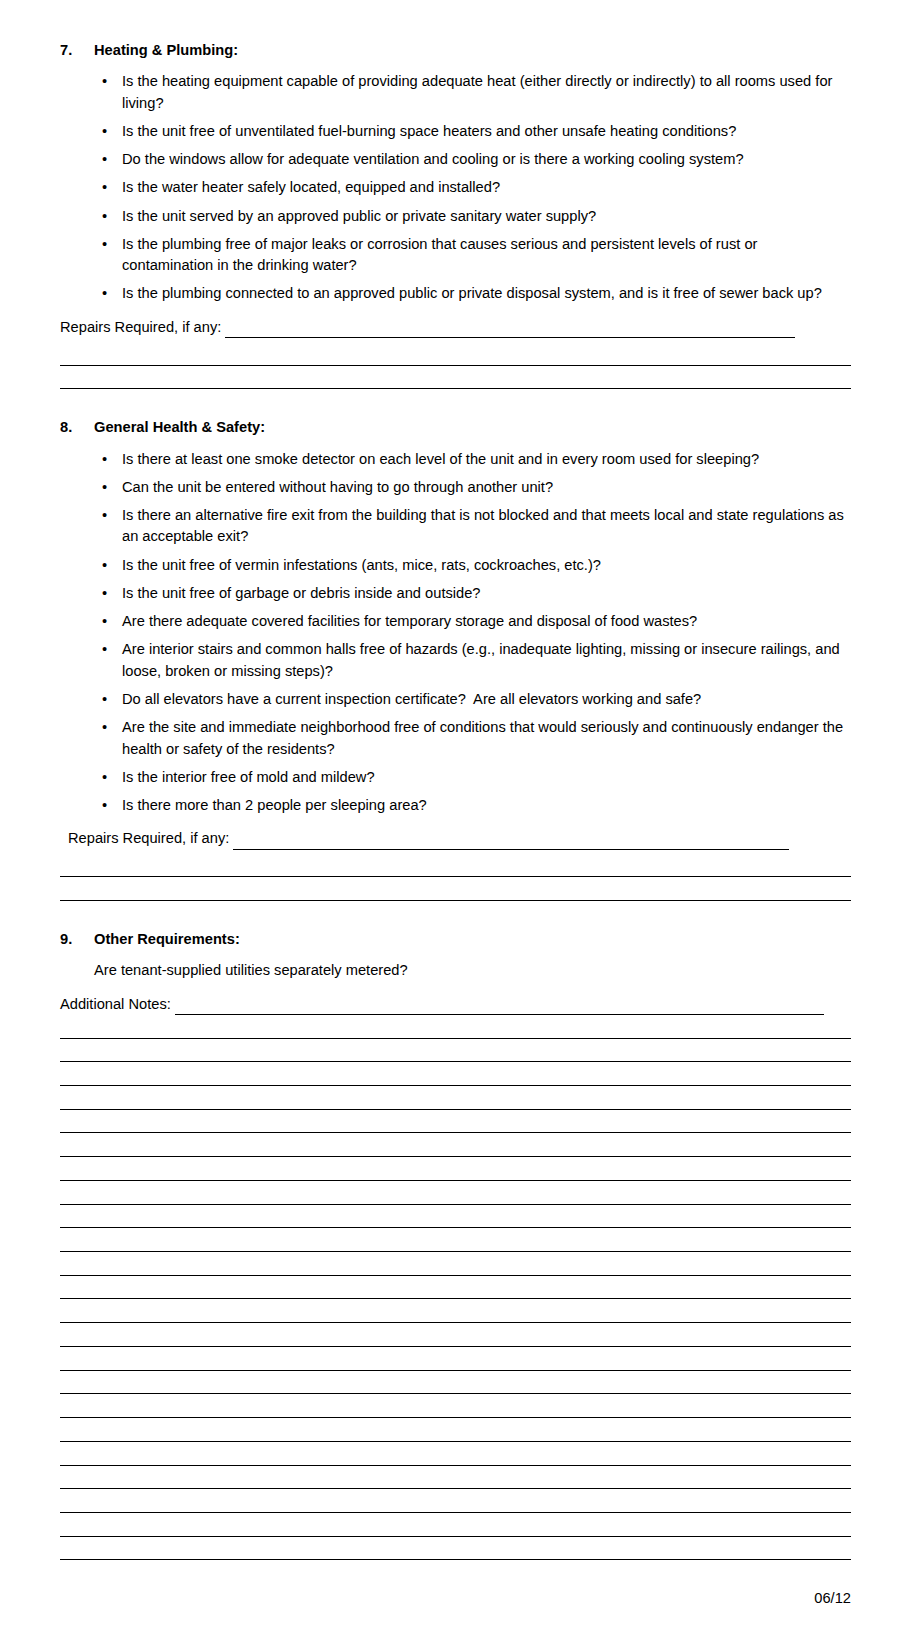7. Heating & Plumbing:
Is the heating equipment capable of providing adequate heat (either directly or indirectly) to all rooms used for living?
Is the unit free of unventilated fuel-burning space heaters and other unsafe heating conditions?
Do the windows allow for adequate ventilation and cooling or is there a working cooling system?
Is the water heater safely located, equipped and installed?
Is the unit served by an approved public or private sanitary water supply?
Is the plumbing free of major leaks or corrosion that causes serious and persistent levels of rust or contamination in the drinking water?
Is the plumbing connected to an approved public or private disposal system, and is it free of sewer back up?
Repairs Required, if any:
8. General Health & Safety:
Is there at least one smoke detector on each level of the unit and in every room used for sleeping?
Can the unit be entered without having to go through another unit?
Is there an alternative fire exit from the building that is not blocked and that meets local and state regulations as an acceptable exit?
Is the unit free of vermin infestations (ants, mice, rats, cockroaches, etc.)?
Is the unit free of garbage or debris inside and outside?
Are there adequate covered facilities for temporary storage and disposal of food wastes?
Are interior stairs and common halls free of hazards (e.g., inadequate lighting, missing or insecure railings, and loose, broken or missing steps)?
Do all elevators have a current inspection certificate? Are all elevators working and safe?
Are the site and immediate neighborhood free of conditions that would seriously and continuously endanger the health or safety of the residents?
Is the interior free of mold and mildew?
Is there more than 2 people per sleeping area?
Repairs Required, if any:
9. Other Requirements:
Are tenant-supplied utilities separately metered?
Additional Notes:
06/12